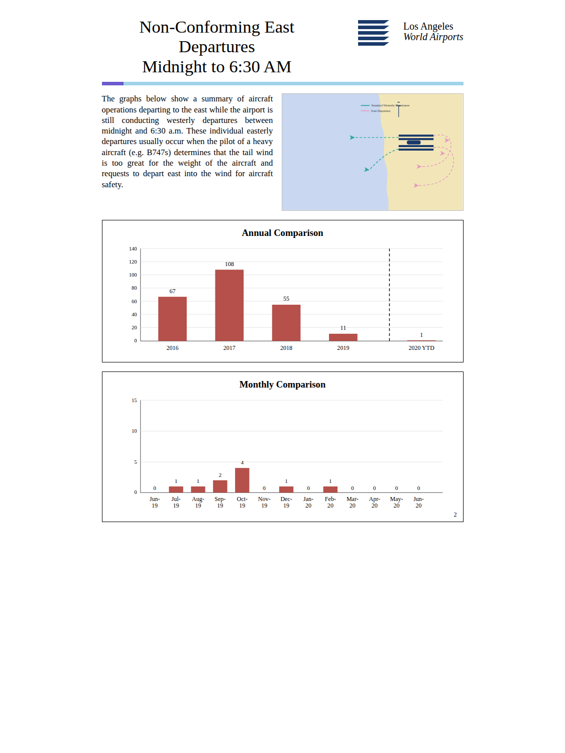Non-Conforming East Departures
Midnight to 6:30 AM
Los Angeles
World Airports
The graphs below show a summary of aircraft operations departing to the east while the airport is still conducting westerly departures between midnight and 6:30 a.m. These individual easterly departures usually occur when the pilot of a heavy aircraft (e.g. B747s) determines that the tail wind is too great for the weight of the aircraft and requests to depart east into the wind for aircraft safety.
Standard Westerly Departures East Departure
Annual Comparison
140 120 100 80 60 40 20 0 67 108 55 11 1 2016 2017 2018 2019 2020 YTD
Monthly Comparison
15 10 5 0 0 1 1 2 4 0 1 0 1 0 0 0 0 Jun-19 Jul-19 Aug-19 Sep-19 Oct-19 Nov-19 Dec-19 Jan-20 Feb-20 Mar-20 Apr-20 May-20 Jun-20
2